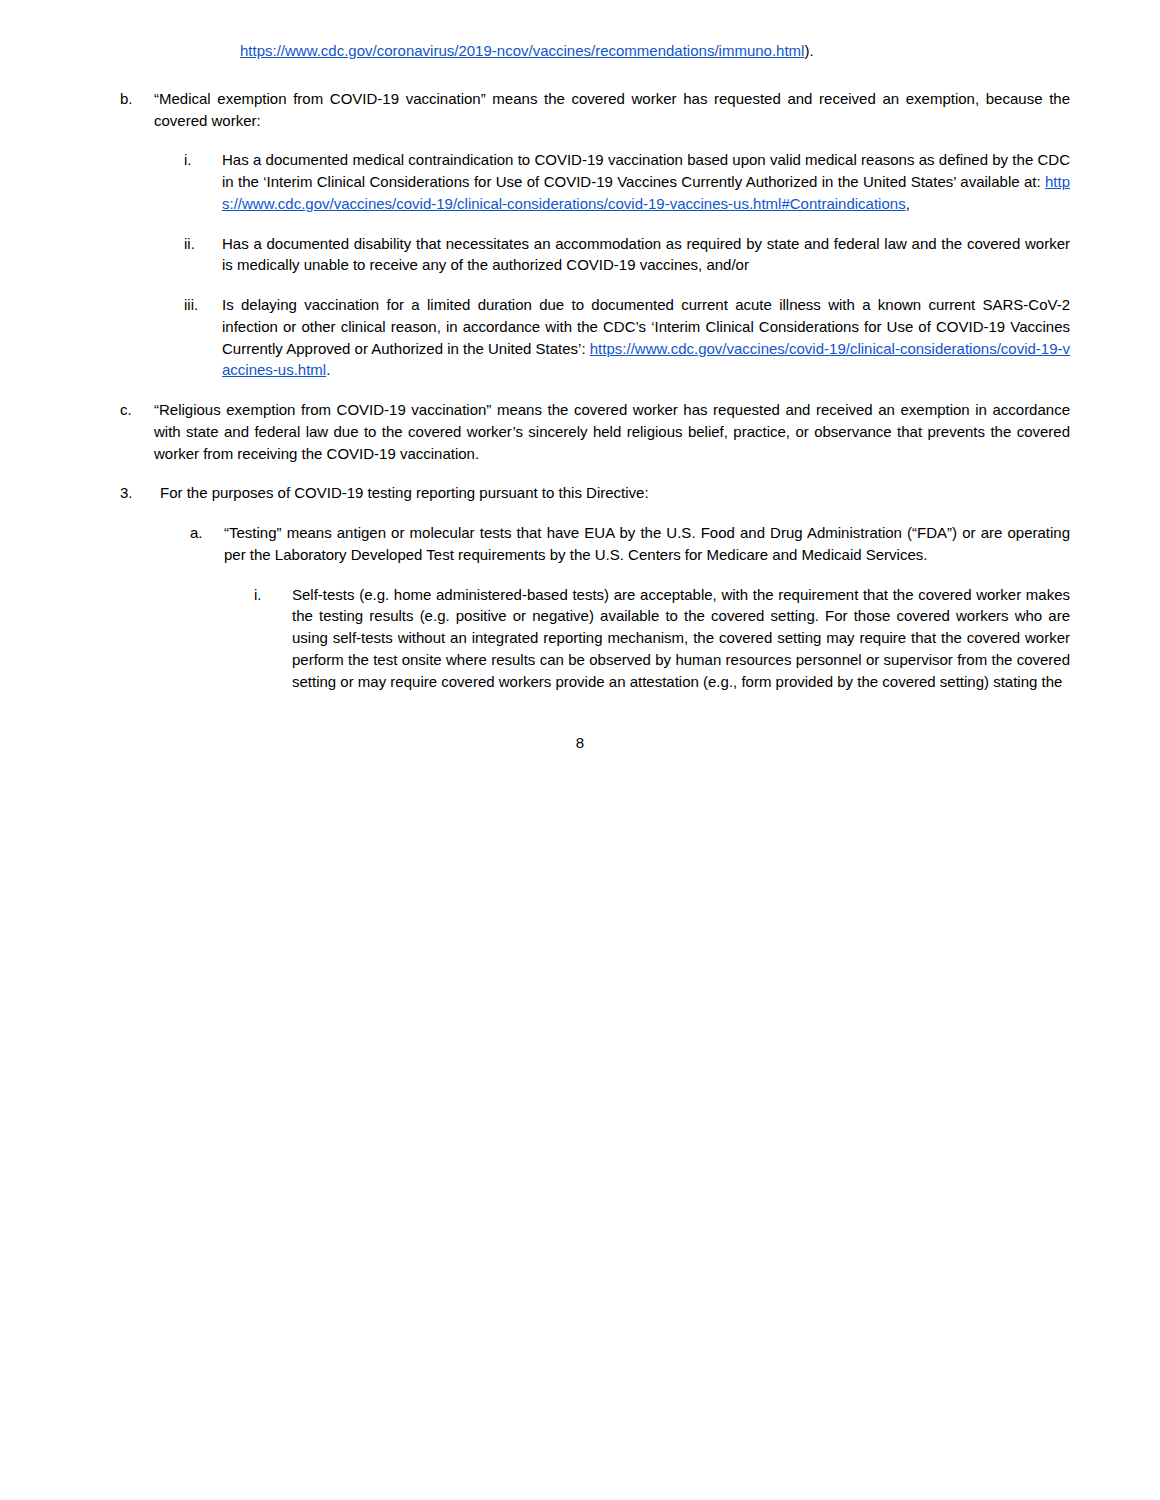https://www.cdc.gov/coronavirus/2019-ncov/vaccines/recommendations/immuno.html).
b.
“Medical exemption from COVID-19 vaccination” means the covered worker has requested and received an exemption, because the covered worker:
i.
Has a documented medical contraindication to COVID-19 vaccination based upon valid medical reasons as defined by the CDC in the ‘Interim Clinical Considerations for Use of COVID-19 Vaccines Currently Authorized in the United States’ available at: https://www.cdc.gov/vaccines/covid-19/clinical-considerations/covid-19-vaccines-us.html#Contraindications,
ii.
Has a documented disability that necessitates an accommodation as required by state and federal law and the covered worker is medically unable to receive any of the authorized COVID-19 vaccines, and/or
iii.
Is delaying vaccination for a limited duration due to documented current acute illness with a known current SARS-CoV-2 infection or other clinical reason, in accordance with the CDC’s ‘Interim Clinical Considerations for Use of COVID-19 Vaccines Currently Approved or Authorized in the United States’: https://www.cdc.gov/vaccines/covid-19/clinical-considerations/covid-19-vaccines-us.html.
c.
“Religious exemption from COVID-19 vaccination” means the covered worker has requested and received an exemption in accordance with state and federal law due to the covered worker’s sincerely held religious belief, practice, or observance that prevents the covered worker from receiving the COVID-19 vaccination.
3.
For the purposes of COVID-19 testing reporting pursuant to this Directive:
a.
“Testing” means antigen or molecular tests that have EUA by the U.S. Food and Drug Administration (“FDA”) or are operating per the Laboratory Developed Test requirements by the U.S. Centers for Medicare and Medicaid Services.
i.
Self-tests (e.g. home administered-based tests) are acceptable, with the requirement that the covered worker makes the testing results (e.g. positive or negative) available to the covered setting. For those covered workers who are using self-tests without an integrated reporting mechanism, the covered setting may require that the covered worker perform the test onsite where results can be observed by human resources personnel or supervisor from the covered setting or may require covered workers provide an attestation (e.g., form provided by the covered setting) stating the
8